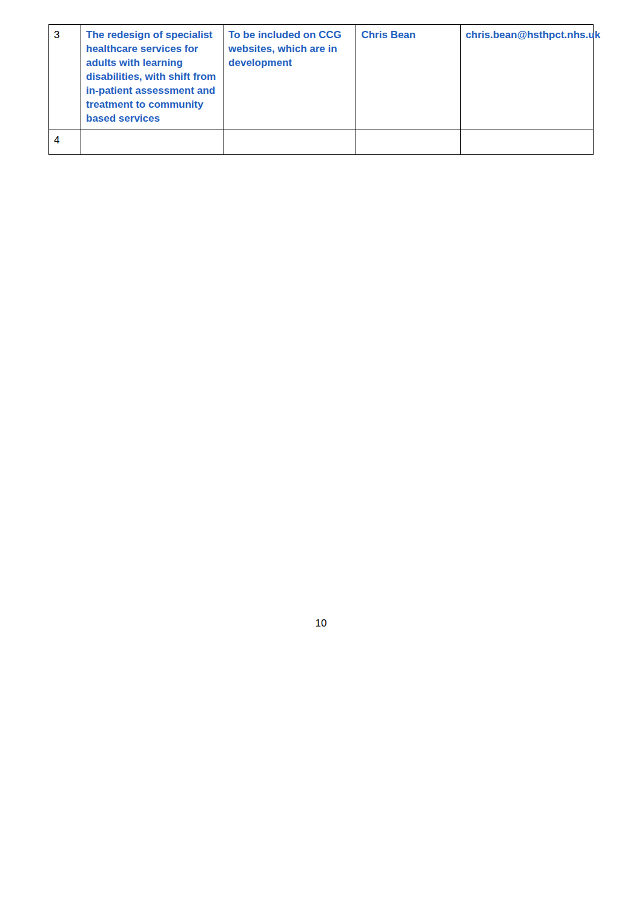| 3 | The redesign of specialist healthcare services for adults with learning disabilities, with shift from in-patient assessment and treatment to community based services | To be included on CCG websites, which are in development | Chris Bean | chris.bean@hsthpct.nhs.uk |
| 4 | | | | |
10